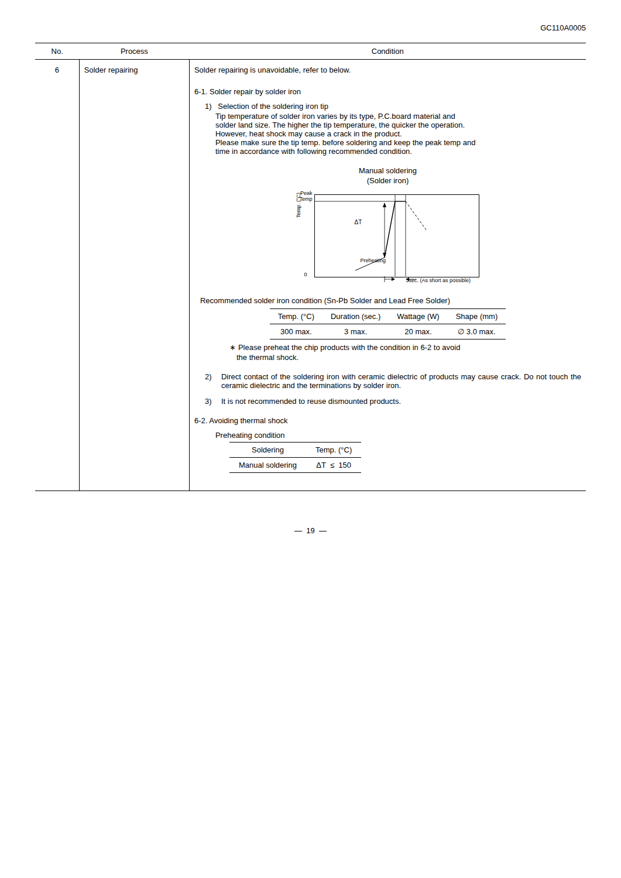GC110A0005
| No. | Process | Condition |
| --- | --- | --- |
| 6 | Solder repairing | Solder repairing is unavoidable, refer to below. 6-1. Solder repair by solder iron 1) Selection of the soldering iron tip Tip temperature of solder iron varies by its type, P.C.board material and solder land size. The higher the tip temperature, the quicker the operation. However, heat shock may cause a crack in the product. Please make sure the tip temp. before soldering and keep the peak temp and time in accordance with following recommended condition. Manual soldering (Solder iron) Peak Temp 0 Temp. (°C) ΔT Preheating 3sec. (As short as possible) Recommended solder iron condition (Sn-Pb Solder and Lead Free Solder) / Temp. (°C) / Duration (sec.) / Wattage (W) / Shape (mm) / / --- / --- / --- / --- / / 300 max. / 3 max. / 20 max. / ∅ 3.0 max. / ∗ Please preheat the chip products with the condition in 6-2 to avoid the thermal shock. 2) Direct contact of the soldering iron with ceramic dielectric of products may cause crack. Do not touch the ceramic dielectric and the terminations by solder iron. 3) It is not recommended to reuse dismounted products. 6-2. Avoiding thermal shock Preheating condition / Soldering / Temp. (°C) / / --- / --- / / Manual soldering / ΔT ≤ 150 / |
— 19 —